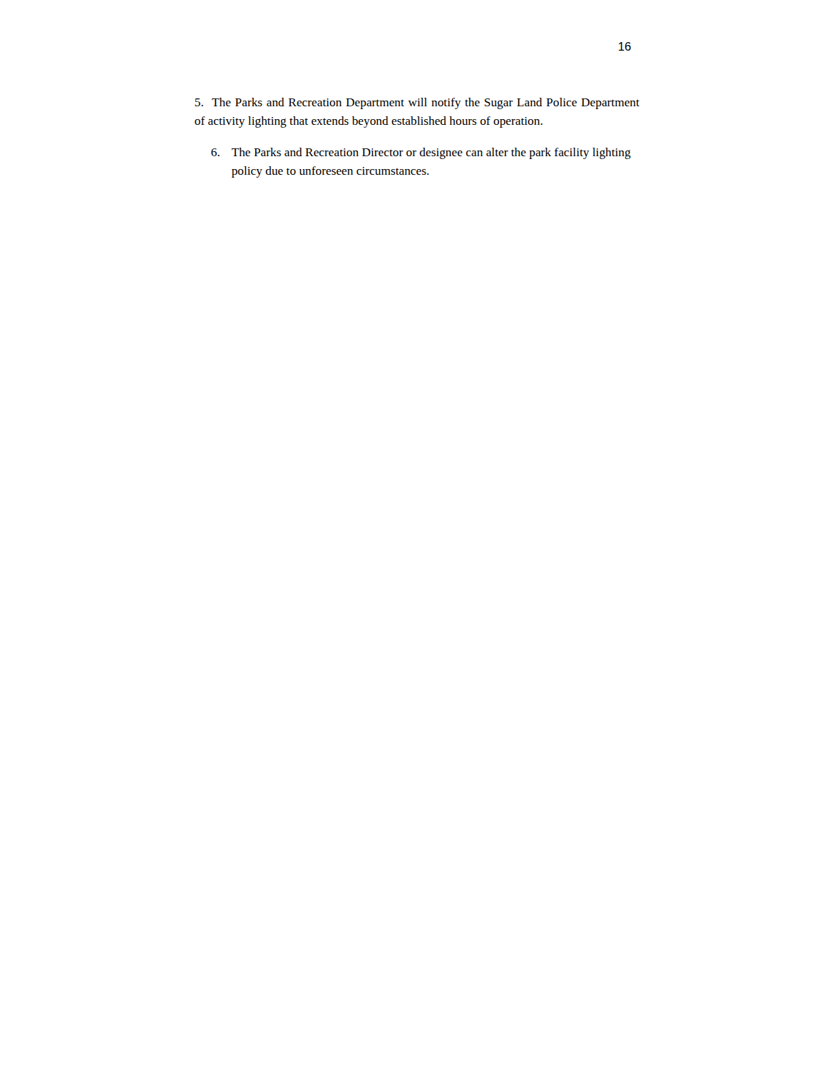16
5. The Parks and Recreation Department will notify the Sugar Land Police Department of activity lighting that extends beyond established hours of operation.
The Parks and Recreation Director or designee can alter the park facility lighting policy due to unforeseen circumstances.